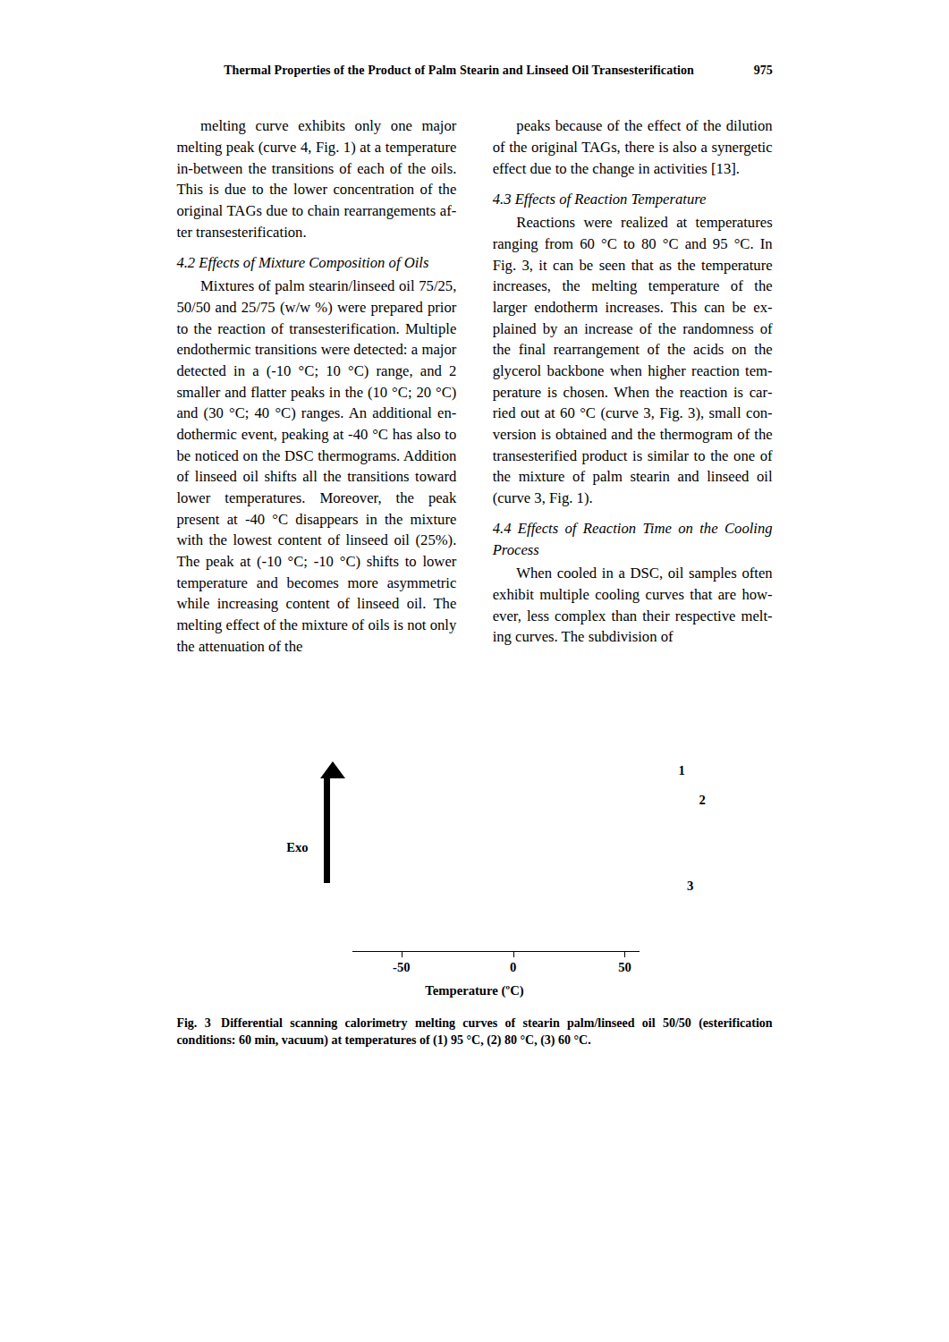Thermal Properties of the Product of Palm Stearin and Linseed Oil Transesterification 975
melting curve exhibits only one major melting peak (curve 4, Fig. 1) at a temperature in-between the transitions of each of the oils. This is due to the lower concentration of the original TAGs due to chain rearrangements after transesterification.
4.2 Effects of Mixture Composition of Oils
Mixtures of palm stearin/linseed oil 75/25, 50/50 and 25/75 (w/w %) were prepared prior to the reaction of transesterification. Multiple endothermic transitions were detected: a major detected in a (-10 °C; 10 °C) range, and 2 smaller and flatter peaks in the (10 °C; 20 °C) and (30 °C; 40 °C) ranges. An additional endothermic event, peaking at -40 °C has also to be noticed on the DSC thermograms. Addition of linseed oil shifts all the transitions toward lower temperatures. Moreover, the peak present at -40 °C disappears in the mixture with the lowest content of linseed oil (25%). The peak at (-10 °C; -10 °C) shifts to lower temperature and becomes more asymmetric while increasing content of linseed oil. The melting effect of the mixture of oils is not only the attenuation of the
peaks because of the effect of the dilution of the original TAGs, there is also a synergetic effect due to the change in activities [13].
4.3 Effects of Reaction Temperature
Reactions were realized at temperatures ranging from 60 °C to 80 °C and 95 °C. In Fig. 3, it can be seen that as the temperature increases, the melting temperature of the larger endotherm increases. This can be explained by an increase of the randomness of the final rearrangement of the acids on the glycerol backbone when higher reaction temperature is chosen. When the reaction is carried out at 60 °C (curve 3, Fig. 3), small conversion is obtained and the thermogram of the transesterified product is similar to the one of the mixture of palm stearin and linseed oil (curve 3, Fig. 1).
4.4 Effects of Reaction Time on the Cooling Process
When cooled in a DSC, oil samples often exhibit multiple cooling curves that are however, less complex than their respective melting curves. The subdivision of
Exo
1
2
3
-50
0
50
Temperature (ºC)
Fig. 3 Differential scanning calorimetry melting curves of stearin palm/linseed oil 50/50 (esterification conditions: 60 min, vacuum) at temperatures of (1) 95 °C, (2) 80 °C, (3) 60 °C.